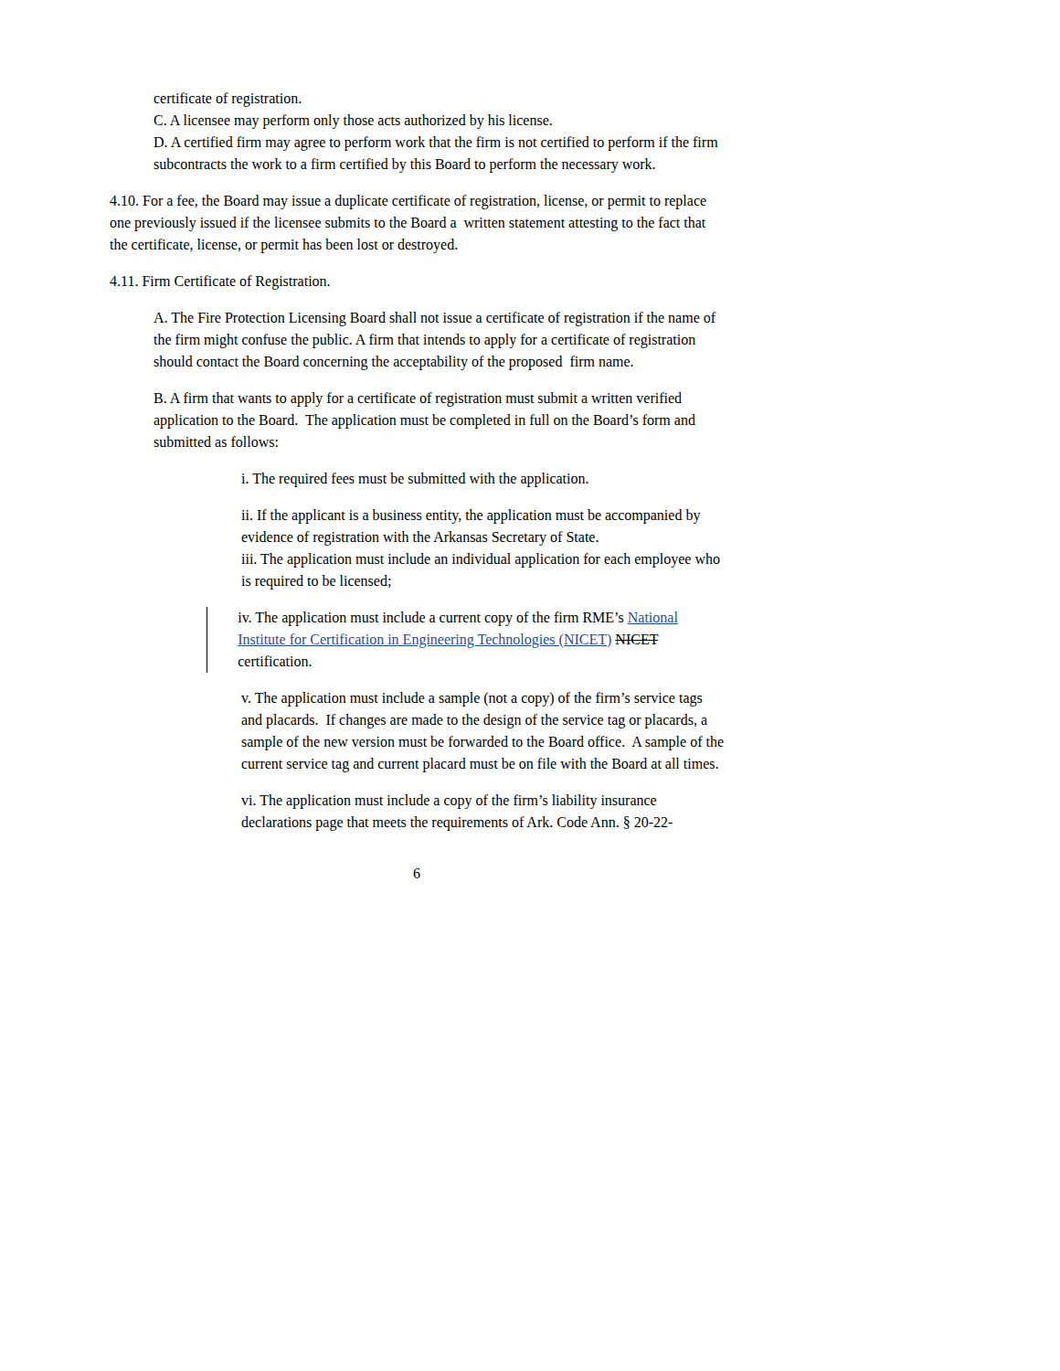certificate of registration.
C. A licensee may perform only those acts authorized by his license.
D. A certified firm may agree to perform work that the firm is not certified to perform if the firm subcontracts the work to a firm certified by this Board to perform the necessary work.
4.10. For a fee, the Board may issue a duplicate certificate of registration, license, or permit to replace one previously issued if the licensee submits to the Board a written statement attesting to the fact that the certificate, license, or permit has been lost or destroyed.
4.11. Firm Certificate of Registration.
A. The Fire Protection Licensing Board shall not issue a certificate of registration if the name of the firm might confuse the public. A firm that intends to apply for a certificate of registration should contact the Board concerning the acceptability of the proposed firm name.
B. A firm that wants to apply for a certificate of registration must submit a written verified application to the Board. The application must be completed in full on the Board’s form and submitted as follows:
i. The required fees must be submitted with the application.
ii. If the applicant is a business entity, the application must be accompanied by evidence of registration with the Arkansas Secretary of State.
iii. The application must include an individual application for each employee who is required to be licensed;
iv. The application must include a current copy of the firm RME’s National Institute for Certification in Engineering Technologies (NICET) NICET certification.
v. The application must include a sample (not a copy) of the firm’s service tags and placards. If changes are made to the design of the service tag or placards, a sample of the new version must be forwarded to the Board office. A sample of the current service tag and current placard must be on file with the Board at all times.
vi. The application must include a copy of the firm’s liability insurance declarations page that meets the requirements of Ark. Code Ann. § 20-22-
6